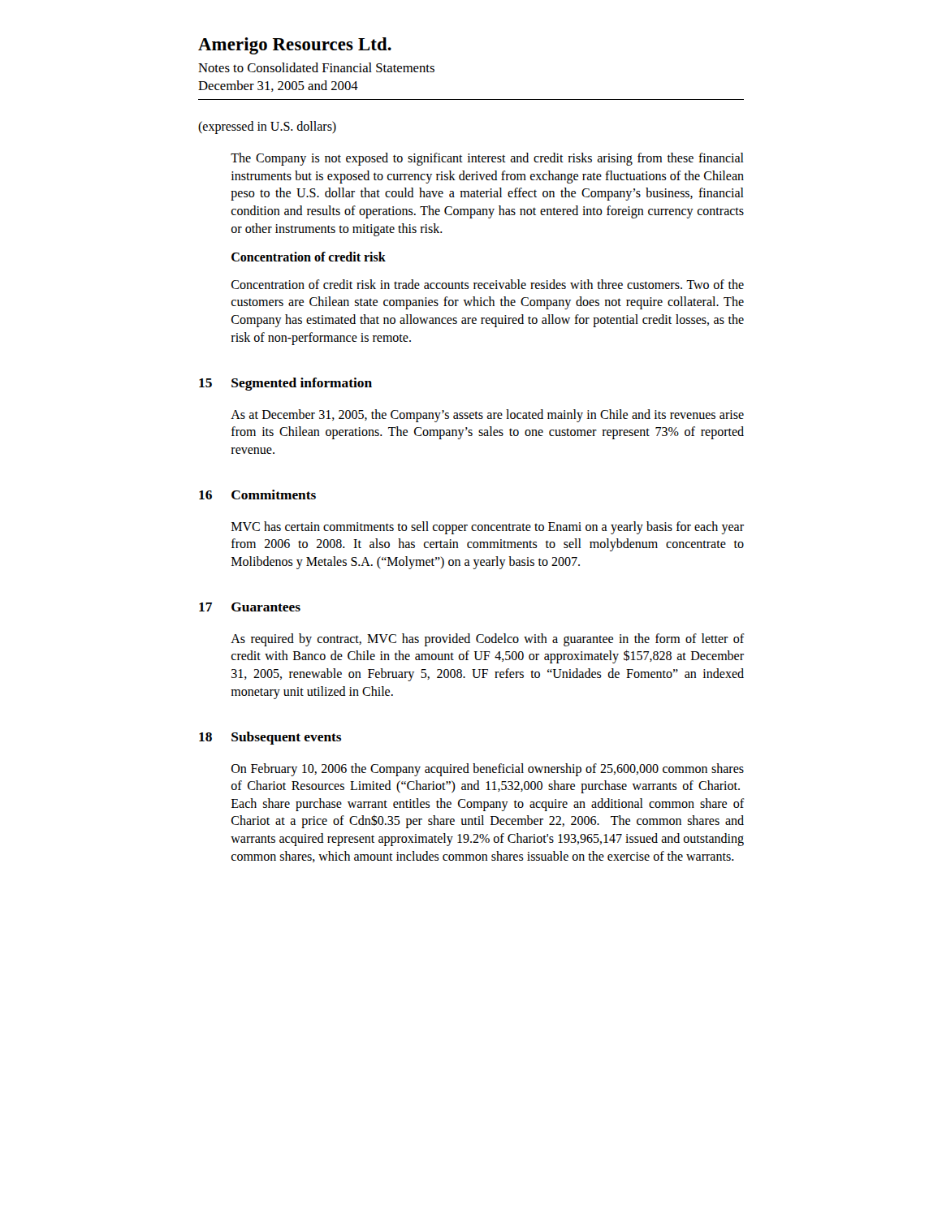Amerigo Resources Ltd.
Notes to Consolidated Financial Statements
December 31, 2005 and 2004
(expressed in U.S. dollars)
The Company is not exposed to significant interest and credit risks arising from these financial instruments but is exposed to currency risk derived from exchange rate fluctuations of the Chilean peso to the U.S. dollar that could have a material effect on the Company’s business, financial condition and results of operations. The Company has not entered into foreign currency contracts or other instruments to mitigate this risk.
Concentration of credit risk
Concentration of credit risk in trade accounts receivable resides with three customers. Two of the customers are Chilean state companies for which the Company does not require collateral. The Company has estimated that no allowances are required to allow for potential credit losses, as the risk of non-performance is remote.
15 Segmented information
As at December 31, 2005, the Company’s assets are located mainly in Chile and its revenues arise from its Chilean operations. The Company’s sales to one customer represent 73% of reported revenue.
16 Commitments
MVC has certain commitments to sell copper concentrate to Enami on a yearly basis for each year from 2006 to 2008. It also has certain commitments to sell molybdenum concentrate to Molibdenos y Metales S.A. (“Molymet”) on a yearly basis to 2007.
17 Guarantees
As required by contract, MVC has provided Codelco with a guarantee in the form of letter of credit with Banco de Chile in the amount of UF 4,500 or approximately $157,828 at December 31, 2005, renewable on February 5, 2008. UF refers to “Unidades de Fomento” an indexed monetary unit utilized in Chile.
18 Subsequent events
On February 10, 2006 the Company acquired beneficial ownership of 25,600,000 common shares of Chariot Resources Limited (“Chariot”) and 11,532,000 share purchase warrants of Chariot. Each share purchase warrant entitles the Company to acquire an additional common share of Chariot at a price of Cdn$0.35 per share until December 22, 2006. The common shares and warrants acquired represent approximately 19.2% of Chariot's 193,965,147 issued and outstanding common shares, which amount includes common shares issuable on the exercise of the warrants.